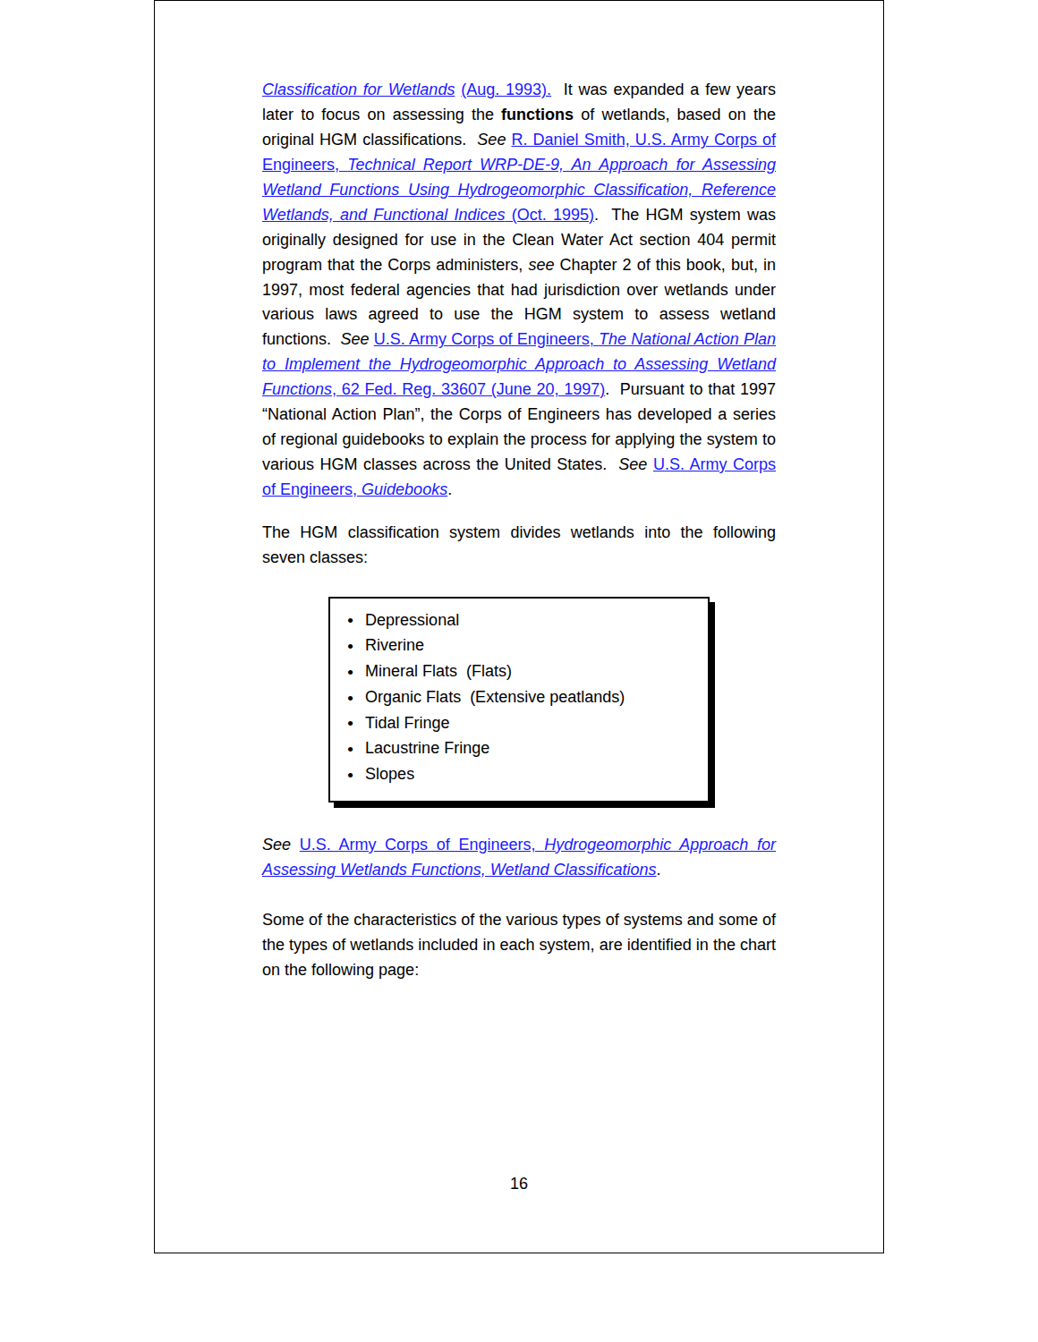Classification for Wetlands (Aug. 1993). It was expanded a few years later to focus on assessing the functions of wetlands, based on the original HGM classifications. See R. Daniel Smith, U.S. Army Corps of Engineers, Technical Report WRP-DE-9, An Approach for Assessing Wetland Functions Using Hydrogeomorphic Classification, Reference Wetlands, and Functional Indices (Oct. 1995). The HGM system was originally designed for use in the Clean Water Act section 404 permit program that the Corps administers, see Chapter 2 of this book, but, in 1997, most federal agencies that had jurisdiction over wetlands under various laws agreed to use the HGM system to assess wetland functions. See U.S. Army Corps of Engineers, The National Action Plan to Implement the Hydrogeomorphic Approach to Assessing Wetland Functions, 62 Fed. Reg. 33607 (June 20, 1997). Pursuant to that 1997 “National Action Plan”, the Corps of Engineers has developed a series of regional guidebooks to explain the process for applying the system to various HGM classes across the United States. See U.S. Army Corps of Engineers, Guidebooks.
The HGM classification system divides wetlands into the following seven classes:
Depressional
Riverine
Mineral Flats (Flats)
Organic Flats (Extensive peatlands)
Tidal Fringe
Lacustrine Fringe
Slopes
See U.S. Army Corps of Engineers, Hydrogeomorphic Approach for Assessing Wetlands Functions, Wetland Classifications.
Some of the characteristics of the various types of systems and some of the types of wetlands included in each system, are identified in the chart on the following page:
16